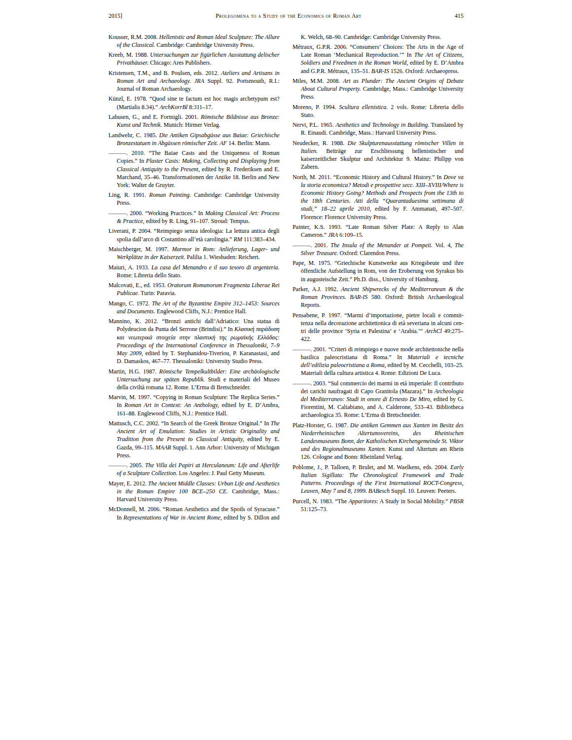2015] Prolegomena to a Study of the Economics of Roman Art 415
Kousser, R.M. 2008. Hellenistic and Roman Ideal Sculpture: The Allure of the Classical. Cambridge: Cambridge University Press.
Kreeb, M. 1988. Untersuchungen zur figürlichen Ausstattung delischer Privathäuser. Chicago: Ares Publishers.
Kristensen, T.M., and B. Poulsen, eds. 2012. Ateliers and Artisans in Roman Art and Archaeology. JRA Suppl. 92. Portsmouth, R.I.: Journal of Roman Archaeology.
Künzl, E. 1978. “Quod sine te factum est hoc magis archetypum est? (Martialis 8.34).” ArchKorrBl 8:311–17.
Lahusen, G., and E. Formigli. 2001. Römische Bildnisse aus Bronze: Kunst und Technik. Munich: Hirmer Verlag.
Landwehr, C. 1985. Die Antiken Gipsabgüsse aus Baiae: Griechische Bronzestatuen in Abgüssen römischer Zeit. AF 14. Berlin: Mann.
———. 2010. “The Baiae Casts and the Uniqueness of Roman Copies.” In Plaster Casts: Making, Collecting and Displaying from Classical Antiquity to the Present, edited by R. Frederiksen and E. Marchand, 35–46. Transformationen der Antike 18. Berlin and New York: Walter de Gruyter.
Ling, R. 1991. Roman Painting. Cambridge: Cambridge University Press.
———. 2000. “Working Practices.” In Making Classical Art: Process & Practice, edited by R. Ling, 91–107. Stroud: Tempus.
Liverani, P. 2004. “Reimpiego senza ideologia: La lettura antica degli spolia dall’arco di Costantino all’età carolingia.” RM 111:383–434.
Maischberger, M. 1997. Marmor in Rom: Anlieferung, Lager- und Werkplätze in der Kaiserzeit. Palilia 1. Wiesbaden: Reichert.
Maiuri, A. 1933. La casa del Menandro e il suo tesoro di argenteria. Rome: Libreria dello Stato.
Malcovati, E., ed. 1953. Oratorum Romanorum Fragmenta Liberae Rei Publicae. Turin: Paravia.
Mango, C. 1972. The Art of the Byzantine Empire 312–1453: Sources and Documents. Englewood Cliffs, N.J.: Prentice Hall.
Mannino, K. 2012. “Bronzi antichi dall’Adriatico: Una statua di Polydeucion da Punta del Serrone (Brindisi).” In Κλασική παράδοση και νεωτερικά στοιχεία στην πλαστική της ρωμαϊκής Ελλάδας: Proceedings of the International Conference in Thessaloniki, 7–9 May 2009, edited by T. Stephanidou-Tiveriou, P. Karanastasi, and D. Damaskos, 467–77. Thessaloniki: University Studio Press.
Martin, H.G. 1987. Römische Tempelkultbilder: Eine archäologische Untersuchung zur späten Republik. Studi e materiali del Museo della civiltà romana 12. Rome. L’Erma di Bretschneider.
Marvin, M. 1997. “Copying in Roman Sculpture: The Replica Series.” In Roman Art in Context: An Anthology, edited by E. D’Ambra, 161–88. Englewood Cliffs, N.J.: Prentice Hall.
Mattusch, C.C. 2002. “In Search of the Greek Bronze Original.” In The Ancient Art of Emulation: Studies in Artistic Originality and Tradition from the Present to Classical Antiquity, edited by E. Gazda, 99–115. MAAR Suppl. 1. Ann Arbor: University of Michigan Press.
———. 2005. The Villa dei Papiri at Herculaneum: Life and Afterlife of a Sculpture Collection. Los Angeles: J. Paul Getty Museum.
Mayer, E. 2012. The Ancient Middle Classes: Urban Life and Aesthetics in the Roman Empire 100 BCE–250 CE. Cambridge, Mass.: Harvard University Press.
McDonnell, M. 2006. “Roman Aesthetics and the Spoils of Syracuse.” In Representations of War in Ancient Rome, edited by S. Dillon and K. Welch, 68–90. Cambridge: Cambridge University Press.
Métraux, G.P.R. 2006. “Consumers’ Choices: The Arts in the Age of Late Roman ‘Mechanical Reproduction.’” In The Art of Citizens, Soldiers and Freedmen in the Roman World, edited by E. D’Ambra and G.P.R. Métraux, 135–51. BAR-IS 1526. Oxford: Archaeopress.
Miles, M.M. 2008. Art as Plunder: The Ancient Origins of Debate About Cultural Property. Cambridge, Mass.: Cambridge University Press.
Moreno, P. 1994. Scultura ellenistica. 2 vols. Rome: Libreria dello Stato.
Nervi, P.L. 1965. Aesthetics and Technology in Building. Translated by R. Einaudi. Cambridge, Mass.: Harvard University Press.
Neudecker, R. 1988. Die Skulpturenausstattung römischer Villen in Italien. Beiträge zur Erschliessung hellenistischer und kaiserzeitlicher Skulptur und Architektur 9. Mainz: Philipp von Zabern.
North, M. 2011. “Economic History and Cultural History.” In Dove va la storia economica? Metodi e prospettive secc. XIII–XVIII/Where is Economic History Going? Methods and Prospects from the 13th to the 18th Centuries. Atti della “Quarantaduesima settimana di studi,” 18–22 aprile 2010, edited by F. Ammanati, 497–507. Florence: Florence University Press.
Painter, K.S. 1993. “Late Roman Silver Plate: A Reply to Alan Cameron.” JRA 6:109–15.
———. 2001. The Insula of the Menander at Pompeii. Vol. 4, The Silver Treasure. Oxford: Clarendon Press.
Pape, M. 1975. “Griechische Kunstwerke aus Kriegsbeute und ihre öffentliche Aufstellung in Rom, von der Eroberung von Syrakus bis in augusteische Zeit.” Ph.D. diss., University of Hamburg.
Parker, A.J. 1992. Ancient Shipwrecks of the Mediterranean & the Roman Provinces. BAR-IS 580. Oxford: British Archaeological Reports.
Pensabene, P. 1997. “Marmi d’importazione, pietre locali e committenza nella decorazione architettonica di età severiana in alcuni centri delle province ‘Syria et Palestina’ e ‘Arabia.’” ArchCl 49:275–422.
———. 2001. “Criteri di reimpiego e nuove mode architettoniche nella basilica paleocristiana di Roma.” In Materiali e tecniche dell’edilizia paleocristiana a Roma, edited by M. Cecchelli, 103–25. Materiali della cultura artistica 4. Rome: Edizioni De Luca.
———. 2003. “Sul commercio dei marmi in età imperiale: Il contributo dei carichi naufragati di Capo Granitola (Mazara).” In Archeologia del Mediterraneo: Studi in onore di Ernesto De Miro, edited by G. Fiorentini, M. Caltabiano, and A. Calderone, 533–43. Bibliotheca archaeologica 35. Rome: L’Erma di Bretschneider.
Platz-Horster, G. 1987. Die antiken Gemmen aus Xanten im Besitz des Niederrheinischen Altertumsvereins, des Rheinischen Landesmuseums Bonn, der Katholischen Kirchengemeinde St. Viktor und des Regionalmuseums Xanten. Kunst und Altertum am Rhein 126. Cologne and Bonn: Rheinland Verlag.
Poblome, J., P. Talloen, P. Brulet, and M. Waelkens, eds. 2004. Early Italian Sigillata: The Chronological Framework and Trade Patterns. Proceedings of the First International ROCT-Congress, Leuven, May 7 and 8, 1999. BABesch Suppl. 10. Leuven: Peeters.
Purcell, N. 1983. “The Apparitores: A Study in Social Mobility.” PBSR 51:125–73.